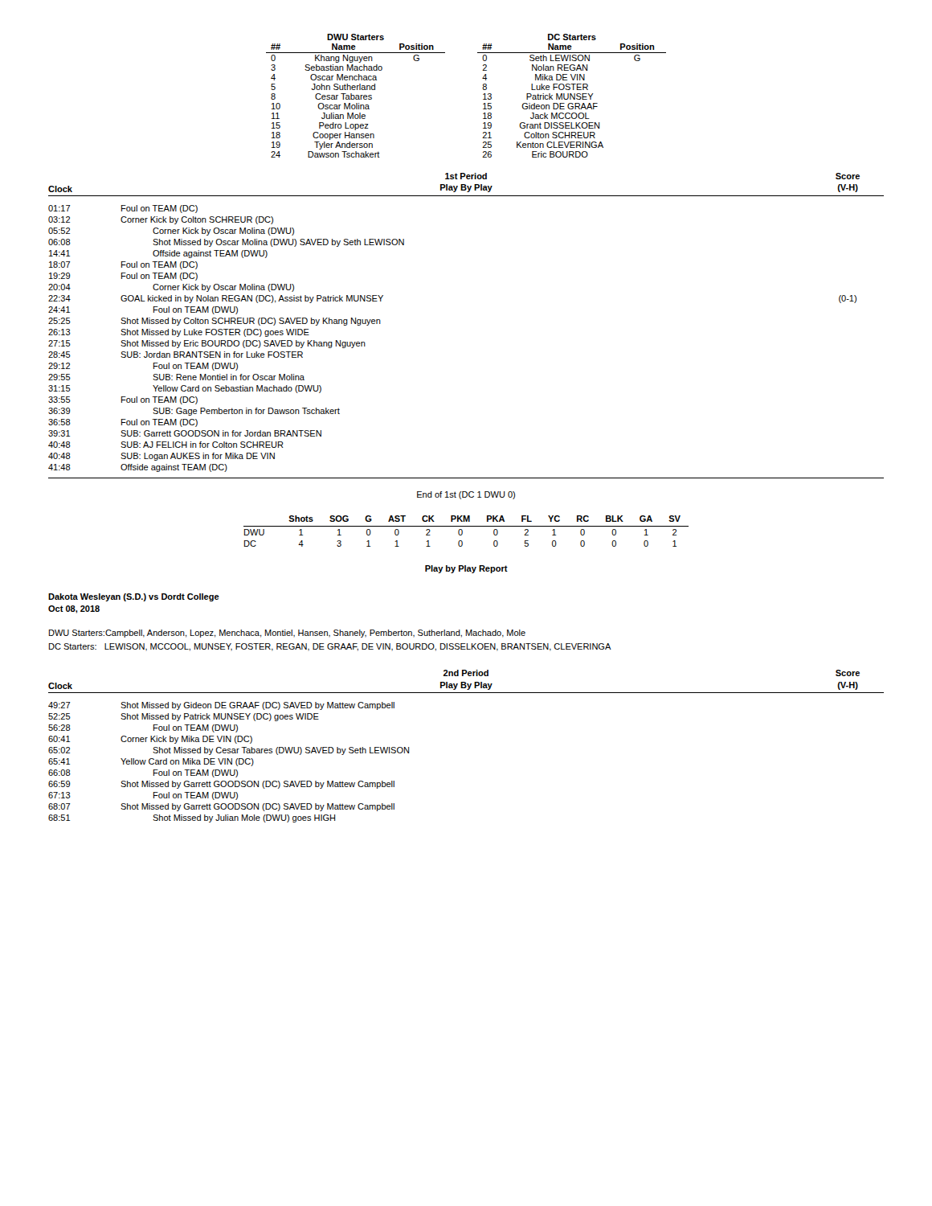| DWU Starters |
| --- |
| ## | Name | Position |
| 0 | Khang Nguyen | G |
| 3 | Sebastian Machado | |
| 4 | Oscar Menchaca | |
| 5 | John Sutherland | |
| 8 | Cesar Tabares | |
| 10 | Oscar Molina | |
| 11 | Julian Mole | |
| 15 | Pedro Lopez | |
| 18 | Cooper Hansen | |
| 19 | Tyler Anderson | |
| 24 | Dawson Tschakert | |
| DC Starters |
| --- |
| ## | Name | Position |
| 0 | Seth LEWISON | G |
| 2 | Nolan REGAN | |
| 4 | Mika DE VIN | |
| 8 | Luke FOSTER | |
| 13 | Patrick MUNSEY | |
| 15 | Gideon DE GRAAF | |
| 18 | Jack MCCOOL | |
| 19 | Grant DISSELKOEN | |
| 21 | Colton SCHREUR | |
| 25 | Kenton CLEVERINGA | |
| 26 | Eric BOURDO | |
Clock
1st Period
Play By Play
Score
(V-H)
| 01:17 | Foul on TEAM (DC) | |
| 03:12 | Corner Kick by Colton SCHREUR (DC) | |
| 05:52 | Corner Kick by Oscar Molina (DWU) | |
| 06:08 | Shot Missed by Oscar Molina (DWU) SAVED by Seth LEWISON | |
| 14:41 | Offside against TEAM (DWU) | |
| 18:07 | Foul on TEAM (DC) | |
| 19:29 | Foul on TEAM (DC) | |
| 20:04 | Corner Kick by Oscar Molina (DWU) | |
| 22:34 | GOAL kicked in by Nolan REGAN (DC), Assist by Patrick MUNSEY | (0-1) |
| 24:41 | Foul on TEAM (DWU) | |
| 25:25 | Shot Missed by Colton SCHREUR (DC) SAVED by Khang Nguyen | |
| 26:13 | Shot Missed by Luke FOSTER (DC) goes WIDE | |
| 27:15 | Shot Missed by Eric BOURDO (DC) SAVED by Khang Nguyen | |
| 28:45 | SUB: Jordan BRANTSEN in for Luke FOSTER | |
| 29:12 | Foul on TEAM (DWU) | |
| 29:55 | SUB: Rene Montiel in for Oscar Molina | |
| 31:15 | Yellow Card on Sebastian Machado (DWU) | |
| 33:55 | Foul on TEAM (DC) | |
| 36:39 | SUB: Gage Pemberton in for Dawson Tschakert | |
| 36:58 | Foul on TEAM (DC) | |
| 39:31 | SUB: Garrett GOODSON in for Jordan BRANTSEN | |
| 40:48 | SUB: AJ FELICH in for Colton SCHREUR | |
| 40:48 | SUB: Logan AUKES in for Mika DE VIN | |
| 41:48 | Offside against TEAM (DC) | |
End of 1st (DC 1 DWU 0)
| | Shots | SOG | G | AST | CK | PKM | PKA | FL | YC | RC | BLK | GA | SV |
| --- | --- | --- | --- | --- | --- | --- | --- | --- | --- | --- | --- | --- | --- |
| DWU | 1 | 1 | 0 | 0 | 2 | 0 | 0 | 2 | 1 | 0 | 0 | 1 | 2 |
| DC | 4 | 3 | 1 | 1 | 1 | 0 | 0 | 5 | 0 | 0 | 0 | 0 | 1 |
Play by Play Report
Dakota Wesleyan (S.D.) vs Dordt College
Oct 08, 2018
DWU Starters:Campbell, Anderson, Lopez, Menchaca, Montiel, Hansen, Shanely, Pemberton, Sutherland, Machado, Mole
DC Starters: LEWISON, MCCOOL, MUNSEY, FOSTER, REGAN, DE GRAAF, DE VIN, BOURDO, DISSELKOEN, BRANTSEN, CLEVERINGA
Clock
2nd Period
Play By Play
Score
(V-H)
| 49:27 | Shot Missed by Gideon DE GRAAF (DC) SAVED by Mattew Campbell | |
| 52:25 | Shot Missed by Patrick MUNSEY (DC) goes WIDE | |
| 56:28 | Foul on TEAM (DWU) | |
| 60:41 | Corner Kick by Mika DE VIN (DC) | |
| 65:02 | Shot Missed by Cesar Tabares (DWU) SAVED by Seth LEWISON | |
| 65:41 | Yellow Card on Mika DE VIN (DC) | |
| 66:08 | Foul on TEAM (DWU) | |
| 66:59 | Shot Missed by Garrett GOODSON (DC) SAVED by Mattew Campbell | |
| 67:13 | Foul on TEAM (DWU) | |
| 68:07 | Shot Missed by Garrett GOODSON (DC) SAVED by Mattew Campbell | |
| 68:51 | Shot Missed by Julian Mole (DWU) goes HIGH | |